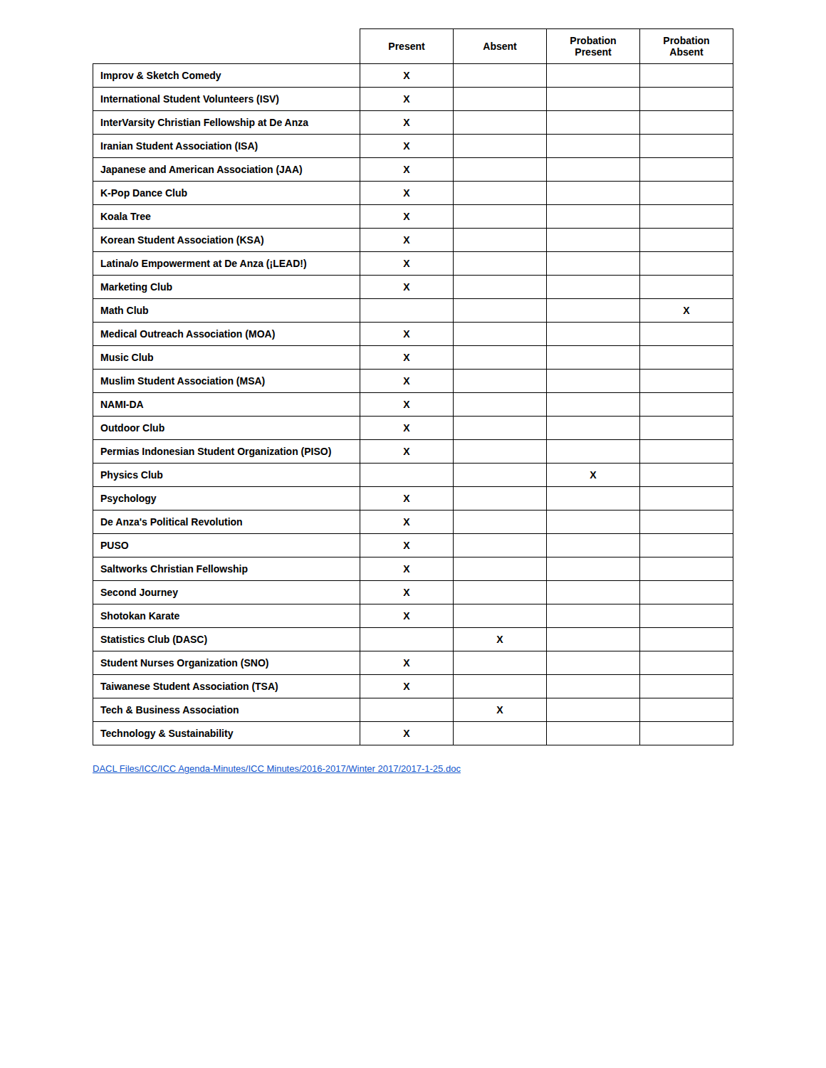| | Present | Absent | Probation Present | Probation Absent |
| --- | --- | --- | --- | --- |
| Improv & Sketch Comedy | X | | | |
| International Student Volunteers (ISV) | X | | | |
| InterVarsity Christian Fellowship at De Anza | X | | | |
| Iranian Student Association (ISA) | X | | | |
| Japanese and American Association (JAA) | X | | | |
| K-Pop Dance Club | X | | | |
| Koala Tree | X | | | |
| Korean Student Association (KSA) | X | | | |
| Latina/o Empowerment at De Anza (¡LEAD!) | X | | | |
| Marketing Club | X | | | |
| Math Club | | | | X |
| Medical Outreach Association (MOA) | X | | | |
| Music Club | X | | | |
| Muslim Student Association (MSA) | X | | | |
| NAMI-DA | X | | | |
| Outdoor Club | X | | | |
| Permias Indonesian Student Organization (PISO) | X | | | |
| Physics Club | | | X | |
| Psychology | X | | | |
| De Anza's Political Revolution | X | | | |
| PUSO | X | | | |
| Saltworks Christian Fellowship | X | | | |
| Second Journey | X | | | |
| Shotokan Karate | X | | | |
| Statistics Club (DASC) | | X | | |
| Student Nurses Organization (SNO) | X | | | |
| Taiwanese Student Association (TSA) | X | | | |
| Tech & Business Association | | X | | |
| Technology & Sustainability | X | | | |
DACL Files/ICC/ICC Agenda-Minutes/ICC Minutes/2016-2017/Winter 2017/2017-1-25.doc